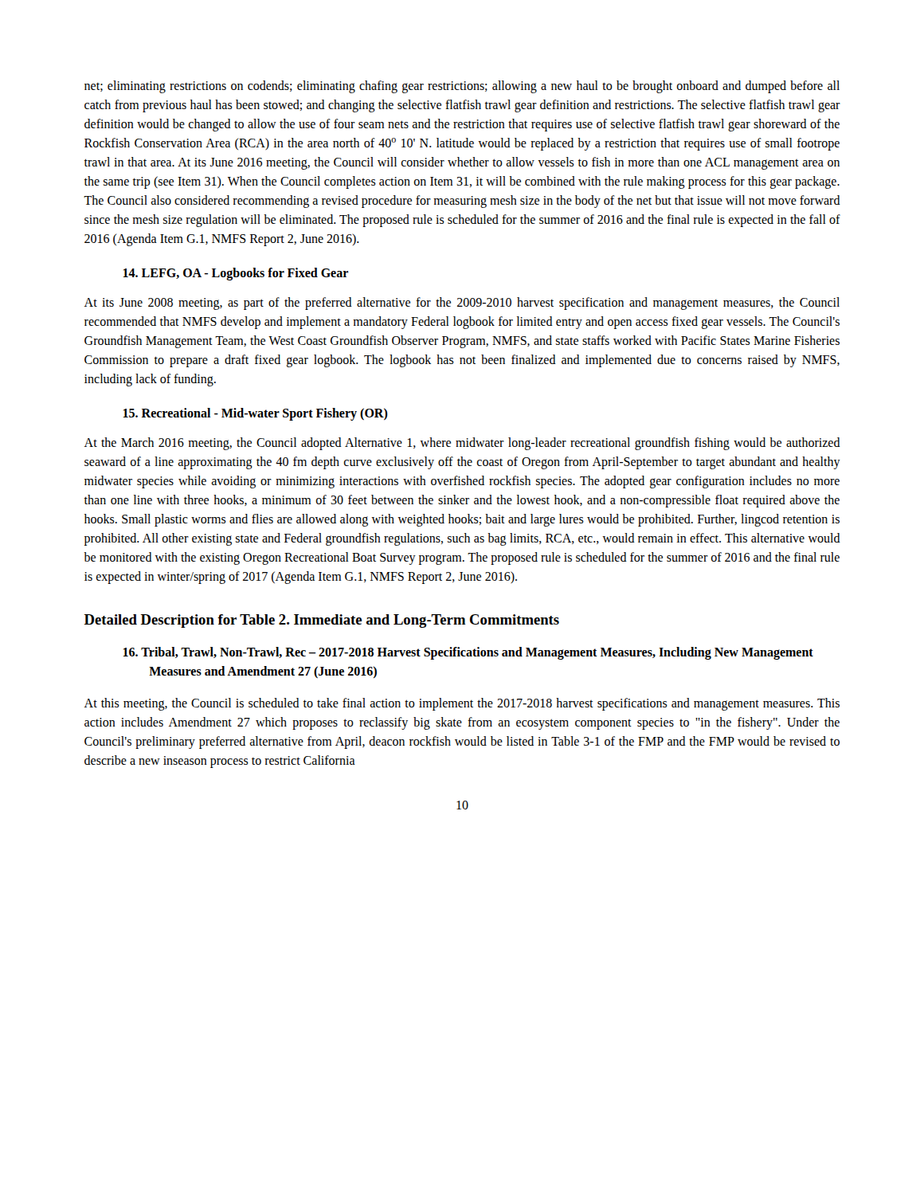net; eliminating restrictions on codends; eliminating chafing gear restrictions; allowing a new haul to be brought onboard and dumped before all catch from previous haul has been stowed; and changing the selective flatfish trawl gear definition and restrictions. The selective flatfish trawl gear definition would be changed to allow the use of four seam nets and the restriction that requires use of selective flatfish trawl gear shoreward of the Rockfish Conservation Area (RCA) in the area north of 40o 10' N. latitude would be replaced by a restriction that requires use of small footrope trawl in that area. At its June 2016 meeting, the Council will consider whether to allow vessels to fish in more than one ACL management area on the same trip (see Item 31). When the Council completes action on Item 31, it will be combined with the rule making process for this gear package. The Council also considered recommending a revised procedure for measuring mesh size in the body of the net but that issue will not move forward since the mesh size regulation will be eliminated. The proposed rule is scheduled for the summer of 2016 and the final rule is expected in the fall of 2016 (Agenda Item G.1, NMFS Report 2, June 2016).
14. LEFG, OA - Logbooks for Fixed Gear
At its June 2008 meeting, as part of the preferred alternative for the 2009-2010 harvest specification and management measures, the Council recommended that NMFS develop and implement a mandatory Federal logbook for limited entry and open access fixed gear vessels. The Council's Groundfish Management Team, the West Coast Groundfish Observer Program, NMFS, and state staffs worked with Pacific States Marine Fisheries Commission to prepare a draft fixed gear logbook. The logbook has not been finalized and implemented due to concerns raised by NMFS, including lack of funding.
15. Recreational - Mid-water Sport Fishery (OR)
At the March 2016 meeting, the Council adopted Alternative 1, where midwater long-leader recreational groundfish fishing would be authorized seaward of a line approximating the 40 fm depth curve exclusively off the coast of Oregon from April-September to target abundant and healthy midwater species while avoiding or minimizing interactions with overfished rockfish species. The adopted gear configuration includes no more than one line with three hooks, a minimum of 30 feet between the sinker and the lowest hook, and a non-compressible float required above the hooks. Small plastic worms and flies are allowed along with weighted hooks; bait and large lures would be prohibited. Further, lingcod retention is prohibited. All other existing state and Federal groundfish regulations, such as bag limits, RCA, etc., would remain in effect. This alternative would be monitored with the existing Oregon Recreational Boat Survey program. The proposed rule is scheduled for the summer of 2016 and the final rule is expected in winter/spring of 2017 (Agenda Item G.1, NMFS Report 2, June 2016).
Detailed Description for Table 2. Immediate and Long-Term Commitments
16. Tribal, Trawl, Non-Trawl, Rec – 2017-2018 Harvest Specifications and Management Measures, Including New Management Measures and Amendment 27 (June 2016)
At this meeting, the Council is scheduled to take final action to implement the 2017-2018 harvest specifications and management measures. This action includes Amendment 27 which proposes to reclassify big skate from an ecosystem component species to "in the fishery". Under the Council's preliminary preferred alternative from April, deacon rockfish would be listed in Table 3-1 of the FMP and the FMP would be revised to describe a new inseason process to restrict California
10